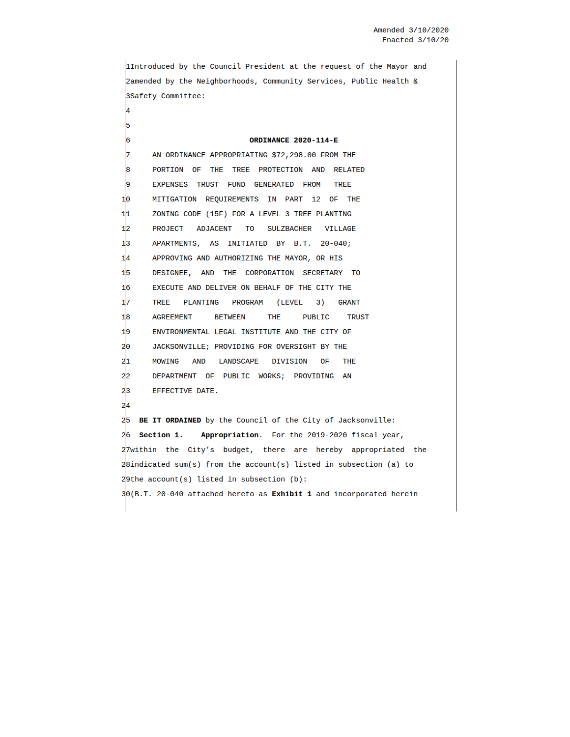Amended 3/10/2020
Enacted 3/10/20
| 1 | Introduced by the Council President at the request of the Mayor and |
| 2 | amended by the Neighborhoods, Community Services, Public Health & |
| 3 | Safety Committee: |
| 4 | |
| 5 | |
| 6 | ORDINANCE 2020-114-E |
| 7 | AN ORDINANCE APPROPRIATING $72,298.00 FROM THE |
| 8 | PORTION OF THE TREE PROTECTION AND RELATED |
| 9 | EXPENSES TRUST FUND GENERATED FROM TREE |
| 10 | MITIGATION REQUIREMENTS IN PART 12 OF THE |
| 11 | ZONING CODE (15F) FOR A LEVEL 3 TREE PLANTING |
| 12 | PROJECT ADJACENT TO SULZBACHER VILLAGE |
| 13 | APARTMENTS, AS INITIATED BY B.T. 20-040; |
| 14 | APPROVING AND AUTHORIZING THE MAYOR, OR HIS |
| 15 | DESIGNEE, AND THE CORPORATION SECRETARY TO |
| 16 | EXECUTE AND DELIVER ON BEHALF OF THE CITY THE |
| 17 | TREE PLANTING PROGRAM (LEVEL 3) GRANT |
| 18 | AGREEMENT BETWEEN THE PUBLIC TRUST |
| 19 | ENVIRONMENTAL LEGAL INSTITUTE AND THE CITY OF |
| 20 | JACKSONVILLE; PROVIDING FOR OVERSIGHT BY THE |
| 21 | MOWING AND LANDSCAPE DIVISION OF THE |
| 22 | DEPARTMENT OF PUBLIC WORKS; PROVIDING AN |
| 23 | EFFECTIVE DATE. |
| 24 | |
| 25 | BE IT ORDAINED by the Council of the City of Jacksonville: |
| 26 | Section 1. Appropriation . For the 2019-2020 fiscal year, |
| 27 | within the City’s budget, there are hereby appropriated the |
| 28 | indicated sum(s) from the account(s) listed in subsection (a) to |
| 29 | the account(s) listed in subsection (b): |
| 30 | (B.T. 20-040 attached hereto as Exhibit 1 and incorporated herein |